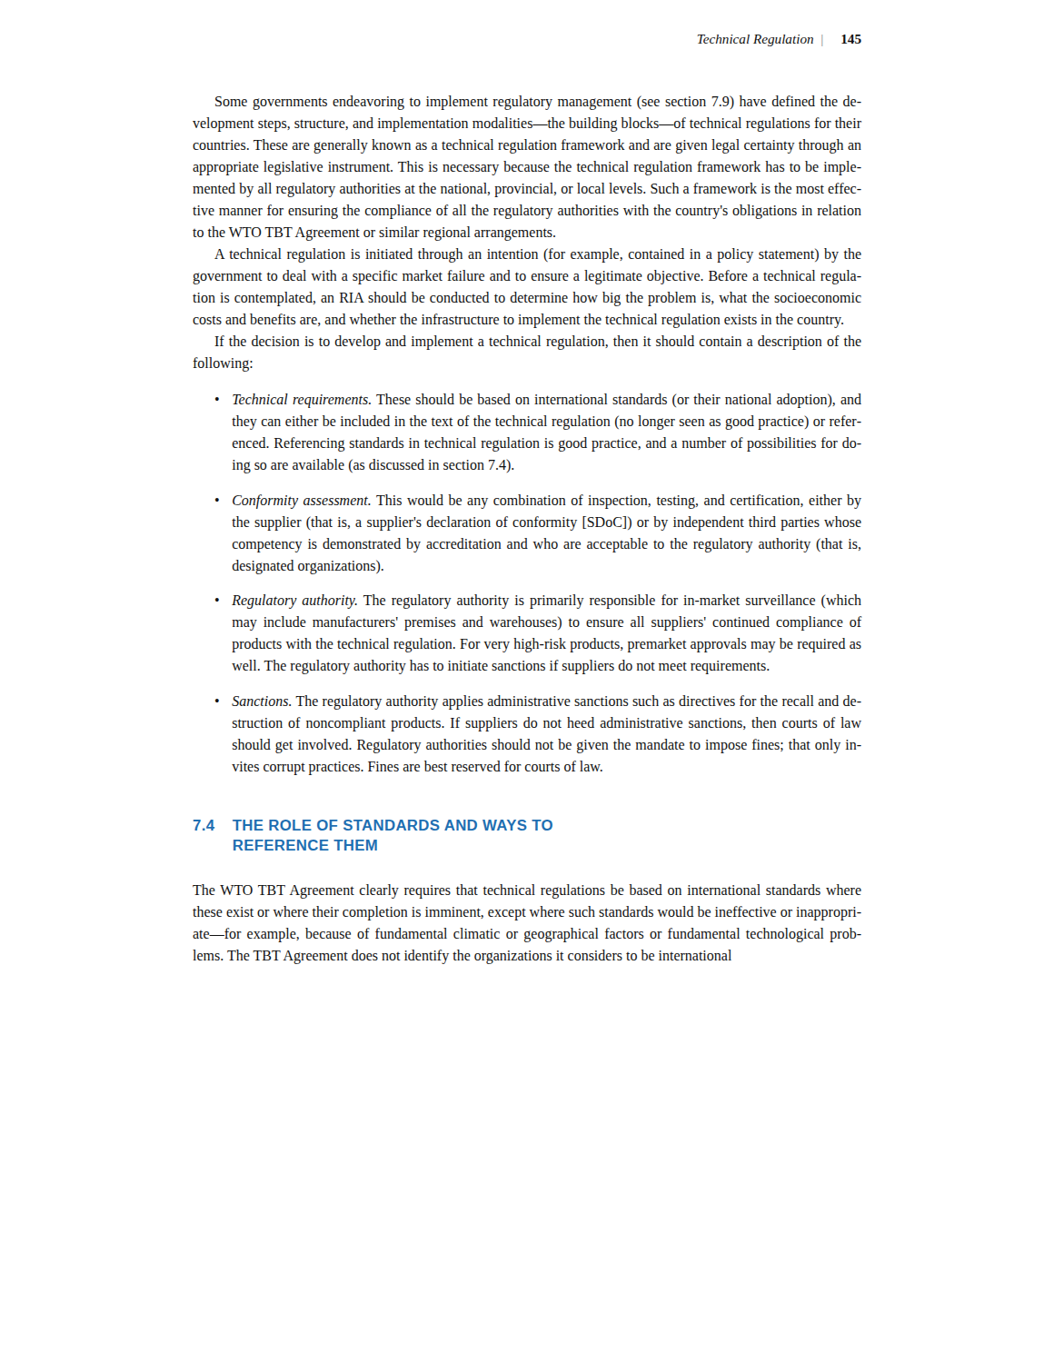Technical Regulation|145
Some governments endeavoring to implement regulatory management (see section 7.9) have defined the development steps, structure, and implementation modalities—the building blocks—of technical regulations for their countries. These are generally known as a technical regulation framework and are given legal certainty through an appropriate legislative instrument. This is necessary because the technical regulation framework has to be implemented by all regulatory authorities at the national, provincial, or local levels. Such a framework is the most effective manner for ensuring the compliance of all the regulatory authorities with the country's obligations in relation to the WTO TBT Agreement or similar regional arrangements.
A technical regulation is initiated through an intention (for example, contained in a policy statement) by the government to deal with a specific market failure and to ensure a legitimate objective. Before a technical regulation is contemplated, an RIA should be conducted to determine how big the problem is, what the socioeconomic costs and benefits are, and whether the infrastructure to implement the technical regulation exists in the country.
If the decision is to develop and implement a technical regulation, then it should contain a description of the following:
Technical requirements. These should be based on international standards (or their national adoption), and they can either be included in the text of the technical regulation (no longer seen as good practice) or referenced. Referencing standards in technical regulation is good practice, and a number of possibilities for doing so are available (as discussed in section 7.4).
Conformity assessment. This would be any combination of inspection, testing, and certification, either by the supplier (that is, a supplier's declaration of conformity [SDoC]) or by independent third parties whose competency is demonstrated by accreditation and who are acceptable to the regulatory authority (that is, designated organizations).
Regulatory authority. The regulatory authority is primarily responsible for in-market surveillance (which may include manufacturers' premises and warehouses) to ensure all suppliers' continued compliance of products with the technical regulation. For very high-risk products, premarket approvals may be required as well. The regulatory authority has to initiate sanctions if suppliers do not meet requirements.
Sanctions. The regulatory authority applies administrative sanctions such as directives for the recall and destruction of noncompliant products. If suppliers do not heed administrative sanctions, then courts of law should get involved. Regulatory authorities should not be given the mandate to impose fines; that only invites corrupt practices. Fines are best reserved for courts of law.
7.4 The Role of Standards and Ways to Reference Them
The WTO TBT Agreement clearly requires that technical regulations be based on international standards where these exist or where their completion is imminent, except where such standards would be ineffective or inappropriate—for example, because of fundamental climatic or geographical factors or fundamental technological problems. The TBT Agreement does not identify the organizations it considers to be international